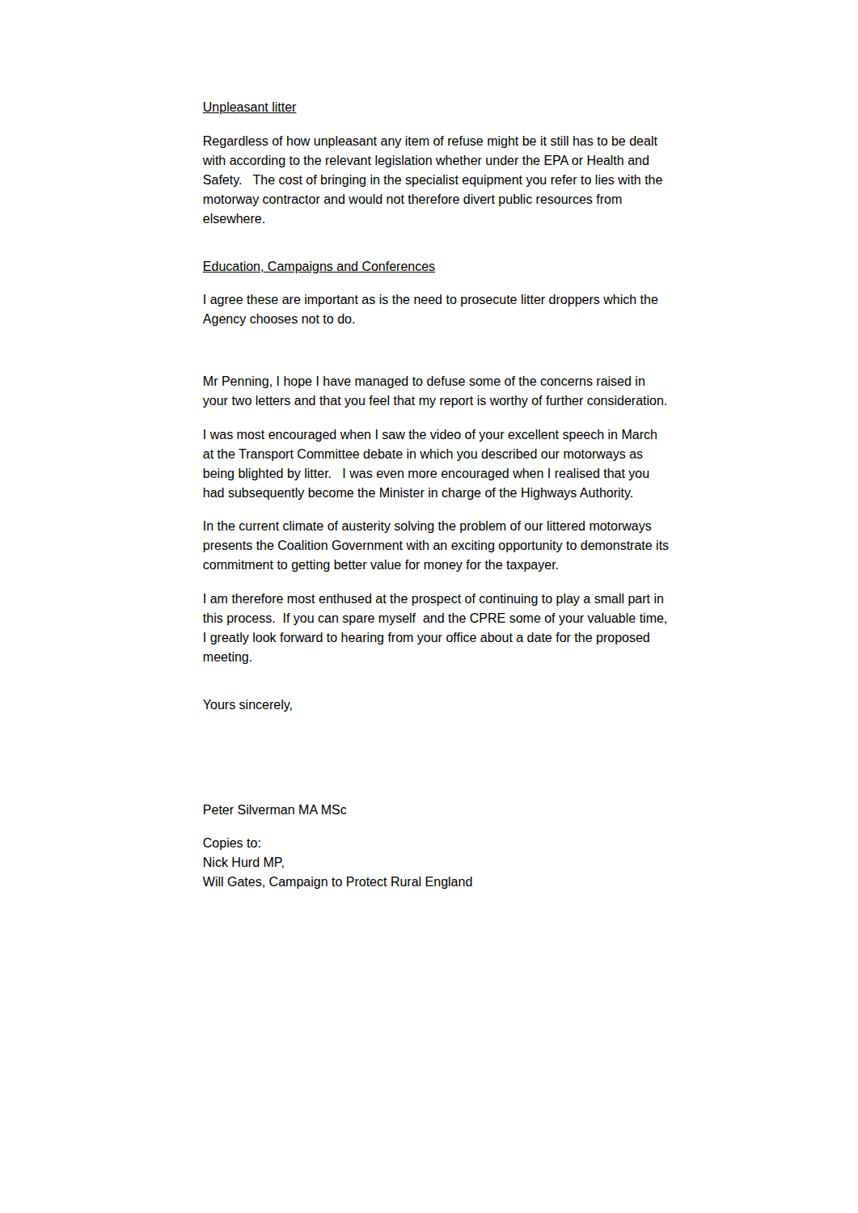Unpleasant litter
Regardless of how unpleasant any item of refuse might be it still has to be dealt with according to the relevant legislation whether under the EPA or Health and Safety. The cost of bringing in the specialist equipment you refer to lies with the motorway contractor and would not therefore divert public resources from elsewhere.
Education, Campaigns and Conferences
I agree these are important as is the need to prosecute litter droppers which the Agency chooses not to do.
Mr Penning, I hope I have managed to defuse some of the concerns raised in your two letters and that you feel that my report is worthy of further consideration.
I was most encouraged when I saw the video of your excellent speech in March at the Transport Committee debate in which you described our motorways as being blighted by litter. I was even more encouraged when I realised that you had subsequently become the Minister in charge of the Highways Authority.
In the current climate of austerity solving the problem of our littered motorways presents the Coalition Government with an exciting opportunity to demonstrate its commitment to getting better value for money for the taxpayer.
I am therefore most enthused at the prospect of continuing to play a small part in this process. If you can spare myself and the CPRE some of your valuable time, I greatly look forward to hearing from your office about a date for the proposed meeting.
Yours sincerely,
Peter Silverman MA MSc
Copies to:
Nick Hurd MP,
Will Gates, Campaign to Protect Rural England